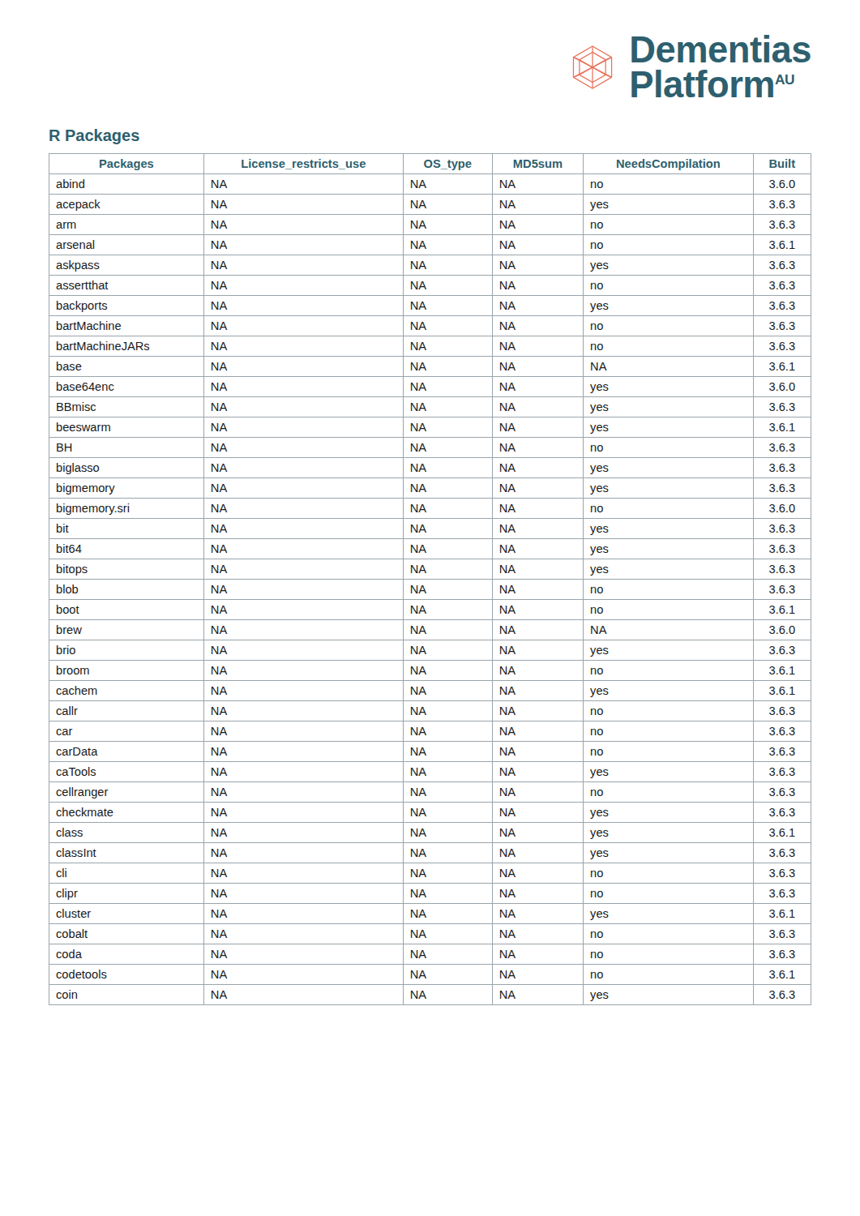Dementias
PlatformAU
R Packages
| Packages | License_restricts_use | OS_type | MD5sum | NeedsCompilation | Built |
| --- | --- | --- | --- | --- | --- |
| abind | NA | NA | NA | no | 3.6.0 |
| acepack | NA | NA | NA | yes | 3.6.3 |
| arm | NA | NA | NA | no | 3.6.3 |
| arsenal | NA | NA | NA | no | 3.6.1 |
| askpass | NA | NA | NA | yes | 3.6.3 |
| assertthat | NA | NA | NA | no | 3.6.3 |
| backports | NA | NA | NA | yes | 3.6.3 |
| bartMachine | NA | NA | NA | no | 3.6.3 |
| bartMachineJARs | NA | NA | NA | no | 3.6.3 |
| base | NA | NA | NA | NA | 3.6.1 |
| base64enc | NA | NA | NA | yes | 3.6.0 |
| BBmisc | NA | NA | NA | yes | 3.6.3 |
| beeswarm | NA | NA | NA | yes | 3.6.1 |
| BH | NA | NA | NA | no | 3.6.3 |
| biglasso | NA | NA | NA | yes | 3.6.3 |
| bigmemory | NA | NA | NA | yes | 3.6.3 |
| bigmemory.sri | NA | NA | NA | no | 3.6.0 |
| bit | NA | NA | NA | yes | 3.6.3 |
| bit64 | NA | NA | NA | yes | 3.6.3 |
| bitops | NA | NA | NA | yes | 3.6.3 |
| blob | NA | NA | NA | no | 3.6.3 |
| boot | NA | NA | NA | no | 3.6.1 |
| brew | NA | NA | NA | NA | 3.6.0 |
| brio | NA | NA | NA | yes | 3.6.3 |
| broom | NA | NA | NA | no | 3.6.1 |
| cachem | NA | NA | NA | yes | 3.6.1 |
| callr | NA | NA | NA | no | 3.6.3 |
| car | NA | NA | NA | no | 3.6.3 |
| carData | NA | NA | NA | no | 3.6.3 |
| caTools | NA | NA | NA | yes | 3.6.3 |
| cellranger | NA | NA | NA | no | 3.6.3 |
| checkmate | NA | NA | NA | yes | 3.6.3 |
| class | NA | NA | NA | yes | 3.6.1 |
| classInt | NA | NA | NA | yes | 3.6.3 |
| cli | NA | NA | NA | no | 3.6.3 |
| clipr | NA | NA | NA | no | 3.6.3 |
| cluster | NA | NA | NA | yes | 3.6.1 |
| cobalt | NA | NA | NA | no | 3.6.3 |
| coda | NA | NA | NA | no | 3.6.3 |
| codetools | NA | NA | NA | no | 3.6.1 |
| coin | NA | NA | NA | yes | 3.6.3 |